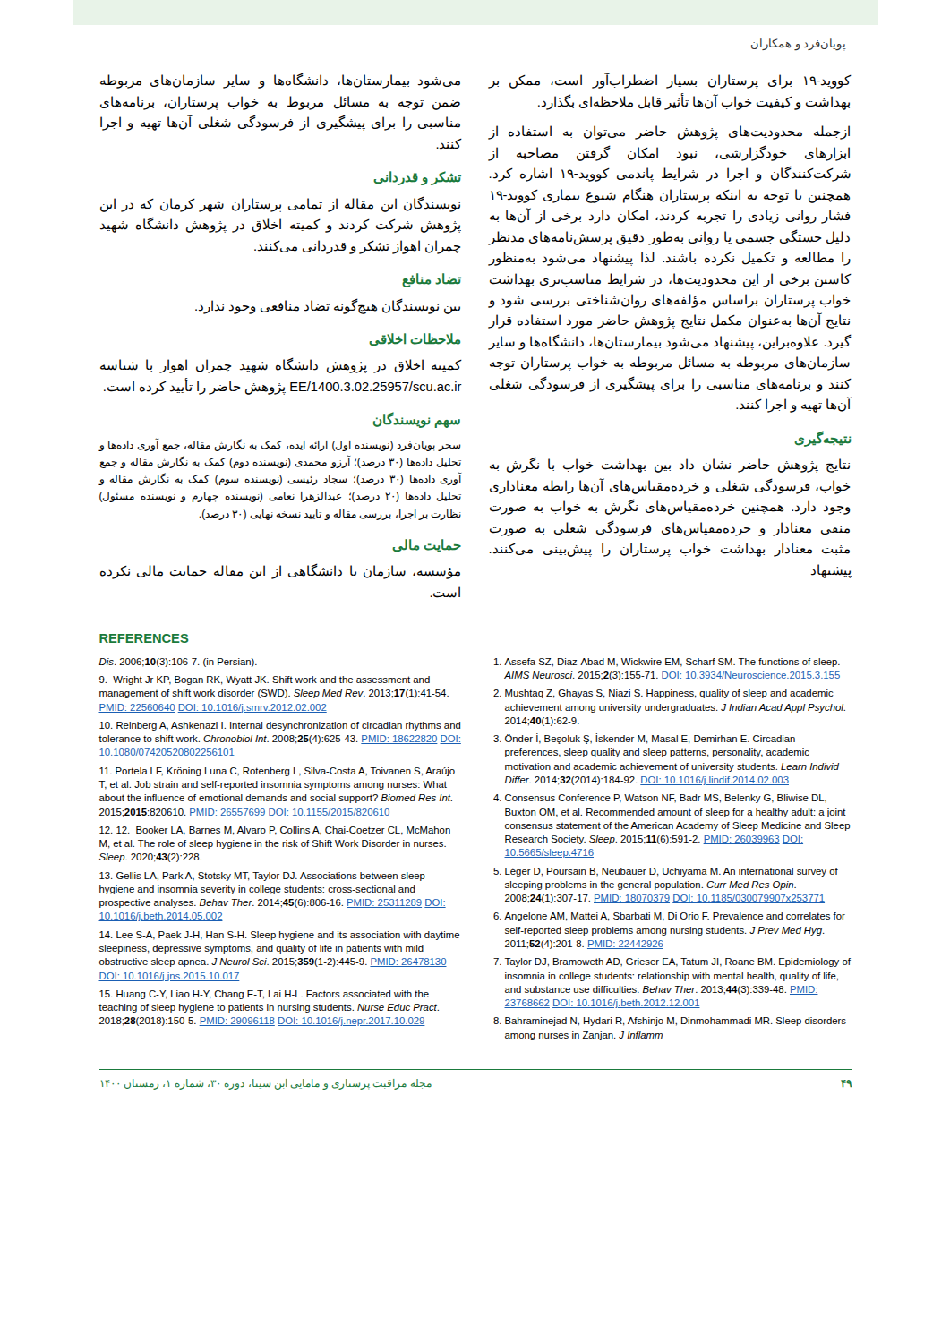پویان‌فرد و همکاران
کووید-۱۹ برای پرستاران بسیار اضطراب‌آور است، ممکن بر بهداشت و کیفیت خواب آن‌ها تأثیر قابل ملاحظه‌ای بگذارد.
ازجمله محدودیت‌های پژوهش حاضر می‌توان به استفاده از ابزارهای خودگزارشی، نبود امکان گرفتن مصاحبه از شرکت‌کنندگان و اجرا در شرایط پاندمی کووید-۱۹ اشاره کرد. همچنین با توجه به اینکه پرستاران هنگام شیوع بیماری کووید-۱۹ فشار روانی زیادی را تجربه کردند، امکان دارد برخی از آن‌ها به دلیل خستگی جسمی یا روانی به‌طور دقیق پرسش‌نامه‌های مدنظر را مطالعه و تکمیل نکرده باشند. لذا پیشنهاد می‌شود به‌منظور کاستن برخی از این محدودیت‌ها، در شرایط مناسب‌تری بهداشت خواب پرستاران براساس مؤلفه‌های روان‌شناختی بررسی شود و نتایج آن‌ها به‌عنوان مکمل نتایج پژوهش حاضر مورد استفاده قرار گیرد. علاوه‌براین، پیشنهاد می‌شود بیمارستان‌ها، دانشگاه‌ها و سایر سازمان‌های مربوطه به مسائل مربوطه به خواب پرستاران توجه کنند و برنامه‌های مناسبی را برای پیشگیری از فرسودگی شغلی آن‌ها تهیه و اجرا کنند.
نتیجه‌گیری
نتایج پژوهش حاضر نشان داد بین بهداشت خواب با نگرش به خواب، فرسودگی شغلی و خرده‌مقیاس‌های آن‌ها رابطه معناداری وجود دارد. همچنین خرده‌مقیاس‌های نگرش به خواب به صورت منفی معنادار و خرده‌مقیاس‌های فرسودگی شغلی به صورت مثبت معنادار بهداشت خواب پرستاران را پیش‌بینی می‌کنند. پیشنهاد
می‌شود بیمارستان‌ها، دانشگاه‌ها و سایر سازمان‌های مربوطه ضمن توجه به مسائل مربوط به خواب پرستاران، برنامه‌های مناسبی را برای پیشگیری از فرسودگی شغلی آن‌ها تهیه و اجرا کنند.
تشکر و قدردانی
نویسندگان این مقاله از تمامی پرستاران شهر کرمان که در این پژوهش شرکت کردند و کمیته اخلاق در پژوهش دانشگاه شهید چمران اهواز تشکر و قدردانی می‌کنند.
تضاد منافع
بین نویسندگان هیچ‌گونه تضاد منافعی وجود ندارد.
ملاحظات اخلاقی
کمیته اخلاق در پژوهش دانشگاه شهید چمران اهواز با شناسه EE/1400.3.02.25957/scu.ac.ir پژوهش حاضر را تأیید کرده است.
سهم نویسندگان
سحر پویان‌فرد (نویسنده اول) ارائه ایده، کمک به نگارش مقاله، جمع آوری داده‌ها و تحلیل داده‌ها (۳۰ درصد)؛ آرزو محمدی (نویسنده دوم) کمک به نگارش مقاله و جمع آوری داده‌ها (۳۰ درصد)؛ سجاد رئیسی (نویسنده سوم) کمک به نگارش مقاله و تحلیل داده‌ها (۲۰ درصد)؛ عبدالزهرا نعامی (نویسنده چهارم و نویسنده مسئول) نظارت بر اجرا، بررسی مقاله و تایید نسخه نهایی (۳۰ درصد).
حمایت مالی
مؤسسه، سازمان یا دانشگاهی از این مقاله حمایت مالی نکرده است.
REFERENCES
Assefa SZ, Diaz-Abad M, Wickwire EM, Scharf SM. The functions of sleep. AIMS Neurosci. 2015;2(3):155-71. DOI: 10.3934/Neuroscience.2015.3.155
Mushtaq Z, Ghayas S, Niazi S. Happiness, quality of sleep and academic achievement among university undergraduates. J Indian Acad Appl Psychol. 2014;40(1):62-9.
Önder İ, Beşoluk Ş, İskender M, Masal E, Demirhan E. Circadian preferences, sleep quality and sleep patterns, personality, academic motivation and academic achievement of university students. Learn Individ Differ. 2014;32(2014):184-92. DOI: 10.1016/j.lindif.2014.02.003
Consensus Conference P, Watson NF, Badr MS, Belenky G, Bliwise DL, Buxton OM, et al. Recommended amount of sleep for a healthy adult: a joint consensus statement of the American Academy of Sleep Medicine and Sleep Research Society. Sleep. 2015;11(6):591-2. PMID: 26039963 DOI: 10.5665/sleep.4716
Léger D, Poursain B, Neubauer D, Uchiyama M. An international survey of sleeping problems in the general population. Curr Med Res Opin. 2008;24(1):307-17. PMID: 18070379 DOI: 10.1185/030079907x253771
Angelone AM, Mattei A, Sbarbati M, Di Orio F. Prevalence and correlates for self-reported sleep problems among nursing students. J Prev Med Hyg. 2011;52(4):201-8. PMID: 22442926
Taylor DJ, Bramoweth AD, Grieser EA, Tatum JI, Roane BM. Epidemiology of insomnia in college students: relationship with mental health, quality of life, and substance use difficulties. Behav Ther. 2013;44(3):339-48. PMID: 23768662 DOI: 10.1016/j.beth.2012.12.001
Bahraminejad N, Hydari R, Afshinjo M, Dinmohammadi MR. Sleep disorders among nurses in Zanjan. J Inflamm
Dis. 2006;10(3):106-7. (in Persian).
9. Wright Jr KP, Bogan RK, Wyatt JK. Shift work and the assessment and management of shift work disorder (SWD). Sleep Med Rev. 2013;17(1):41-54. PMID: 22560640 DOI: 10.1016/j.smrv.2012.02.002
10. Reinberg A, Ashkenazi I. Internal desynchronization of circadian rhythms and tolerance to shift work. Chronobiol Int. 2008;25(4):625-43. PMID: 18622820 DOI: 10.1080/07420520802256101
11. Portela LF, Kröning Luna C, Rotenberg L, Silva-Costa A, Toivanen S, Araújo T, et al. Job strain and self-reported insomnia symptoms among nurses: What about the influence of emotional demands and social support? Biomed Res Int. 2015;2015:820610. PMID: 26557699 DOI: 10.1155/2015/820610
12. 12. Booker LA, Barnes M, Alvaro P, Collins A, Chai-Coetzer CL, McMahon M, et al. The role of sleep hygiene in the risk of Shift Work Disorder in nurses. Sleep. 2020;43(2):228.
13. Gellis LA, Park A, Stotsky MT, Taylor DJ. Associations between sleep hygiene and insomnia severity in college students: cross-sectional and prospective analyses. Behav Ther. 2014;45(6):806-16. PMID: 25311289 DOI: 10.1016/j.beth.2014.05.002
14. Lee S-A, Paek J-H, Han S-H. Sleep hygiene and its association with daytime sleepiness, depressive symptoms, and quality of life in patients with mild obstructive sleep apnea. J Neurol Sci. 2015;359(1-2):445-9. PMID: 26478130 DOI: 10.1016/j.jns.2015.10.017
15. Huang C-Y, Liao H-Y, Chang E-T, Lai H-L. Factors associated with the teaching of sleep hygiene to patients in nursing students. Nurse Educ Pract. 2018;28(2018):150-5. PMID: 29096118 DOI: 10.1016/j.nepr.2017.10.029
۴۹
مجله مراقبت پرستاری و مامایی ابن سینا، دوره ۳۰، شماره ۱، زمستان ۱۴۰۰